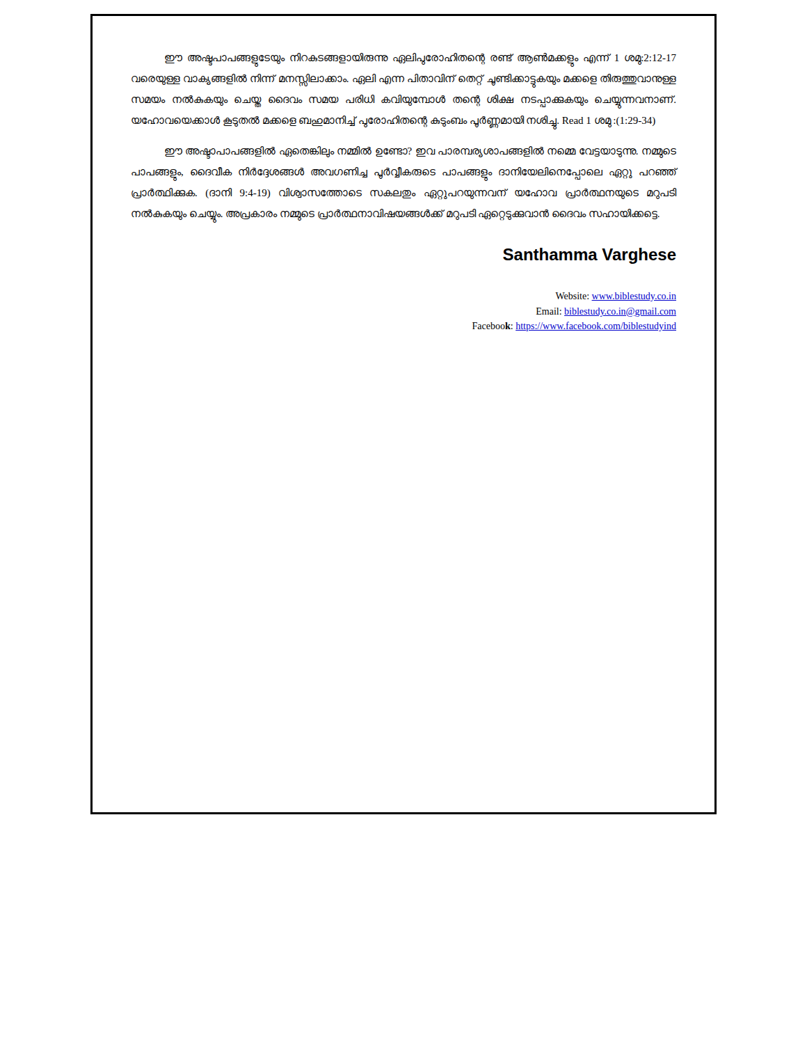ഈ അഷ്ടപാപങ്ങളുടേയും നിറകുടങ്ങളായിരുന്നു ഏലിപുരോഹിതന്റെ രണ്ട് ആൺമക്കളും എന്ന് 1 ശമു:2:12-17 വരെയുള്ള വാക്യങ്ങളിൽ നിന്ന് മനസ്സിലാക്കാം. ഏലി എന്ന പിതാവിന് തെറ്റ് ചൂണ്ടിക്കാട്ടുകയും മക്കളെ തിരുത്തുവാനുള്ള സമയം നൽകുകയും ചെയ്ത ദൈവം സമയ പരിധി കവിയുമ്പോൾ തന്റെ ശിക്ഷ നടപ്പാക്കുകയും ചെയ്യുന്നവനാണ്. യഹോവയെക്കാൾ കൂടുതൽ മക്കളെ ബഹുമാനിച്ച് പുരോഹിതന്റെ കുടുംബം പൂർണ്ണമായി നശിച്ചു. Read 1 ശമു :(1:29-34)
ഈ അഷ്ടാപാപങ്ങളിൽ ഏതെങ്കിലും നമ്മിൽ ഉണ്ടോ? ഇവ പാരമ്പര്യശാപങ്ങളിൽ നമ്മെ വേട്ടയാടുന്നു. നമ്മുടെ പാപങ്ങളും, ദൈവീക നിർദ്ദേശങ്ങൾ അവഗണിച്ച പൂർവ്വീകരുടെ പാപങ്ങളും ദാനിയേലിനെപ്പോലെ ഏറ്റു പറഞ്ഞ് പ്രാർത്ഥിക്കുക. (ദാനി 9:4-19) വിശ്വാസത്തോടെ സകലതും ഏറ്റുപറയുന്നവന് യഹോവ പ്രാർത്ഥനയുടെ മറുപടി നൽകുകയും ചെയ്യും. അപ്രകാരം നമ്മുടെ പ്രാർത്ഥനാവിഷയങ്ങൾക്ക് മറുപടി ഏറ്റെടുക്കുവാൻ ദൈവം സഹായിക്കട്ടെ.
Santhamma Varghese
Website: www.biblestudy.co.in
Email: biblestudy.co.in@gmail.com
Facebook: https://www.facebook.com/biblestudyind